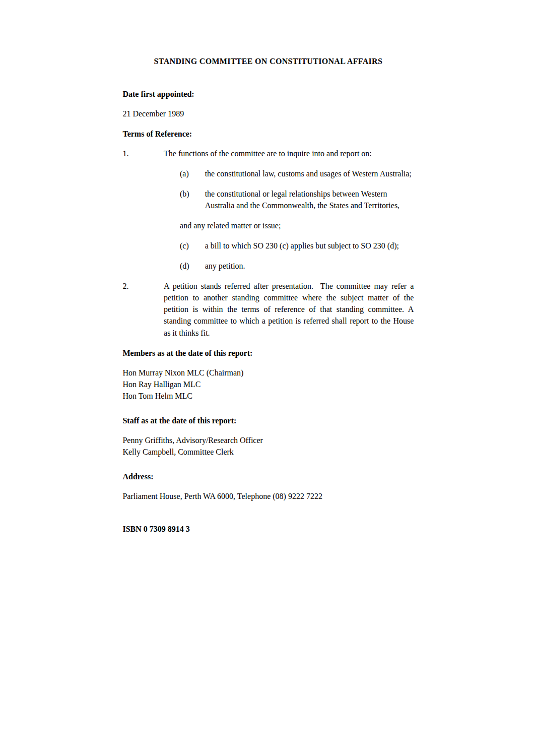STANDING COMMITTEE ON CONSTITUTIONAL AFFAIRS
Date first appointed:
21 December 1989
Terms of Reference:
1.
The functions of the committee are to inquire into and report on:
(a) the constitutional law, customs and usages of Western Australia;
(b) the constitutional or legal relationships between Western Australia and the Commonwealth, the States and Territories,
and any related matter or issue;
(c) a bill to which SO 230 (c) applies but subject to SO 230 (d);
(d) any petition.
2.
A petition stands referred after presentation. The committee may refer a petition to another standing committee where the subject matter of the petition is within the terms of reference of that standing committee. A standing committee to which a petition is referred shall report to the House as it thinks fit.
Members as at the date of this report:
Hon Murray Nixon MLC (Chairman)
Hon Ray Halligan MLC
Hon Tom Helm MLC
Staff as at the date of this report:
Penny Griffiths, Advisory/Research Officer
Kelly Campbell, Committee Clerk
Address:
Parliament House, Perth WA 6000, Telephone (08) 9222 7222
ISBN 0 7309 8914 3